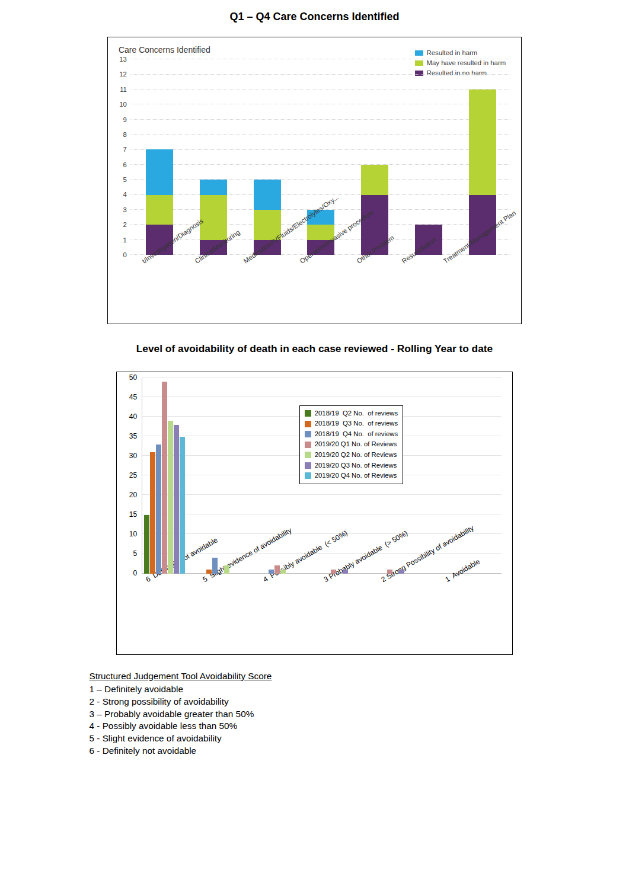Q1 – Q4 Care Concerns Identified
Care Concerns Identified
Resulted in harm
May have resulted in harm
Resulted in no harm
13 12 11 10 9 8 7 6 5 4 3 2 1 0
t/Investigation/Diagnosis
ClinicalMonitoring
Medication/IVFluids/Electrolytes/Oxy...
Operation/Invasive procedure
Other Problem
Resuscitation
Treatment/Management Plan
Level of avoidability of death in each case reviewed - Rolling Year to date
50 45 40 35 30 25 20 15 10 5 0
2018/19 Q2 No. of reviews
2018/19 Q3 No. of reviews
2018/19 Q4 No. of reviews
2019/20 Q1 No. of Reviews
2019/20 Q2 No. of Reviews
2019/20 Q3 No. of Reviews
2019/20 Q4 No. of Reviews
6 Definitely not avoidable
5 Slight evidence of avoidability
4 Possibly avoidable (< 50%)
3 Probably avoidable (> 50%)
2 Strong Possibility of avoidability
1 Avoidable
Structured Judgement Tool Avoidability Score
1 – Definitely avoidable
2 - Strong possibility of avoidability
3 – Probably avoidable greater than 50%
4 - Possibly avoidable less than 50%
5 - Slight evidence of avoidability
6 - Definitely not avoidable